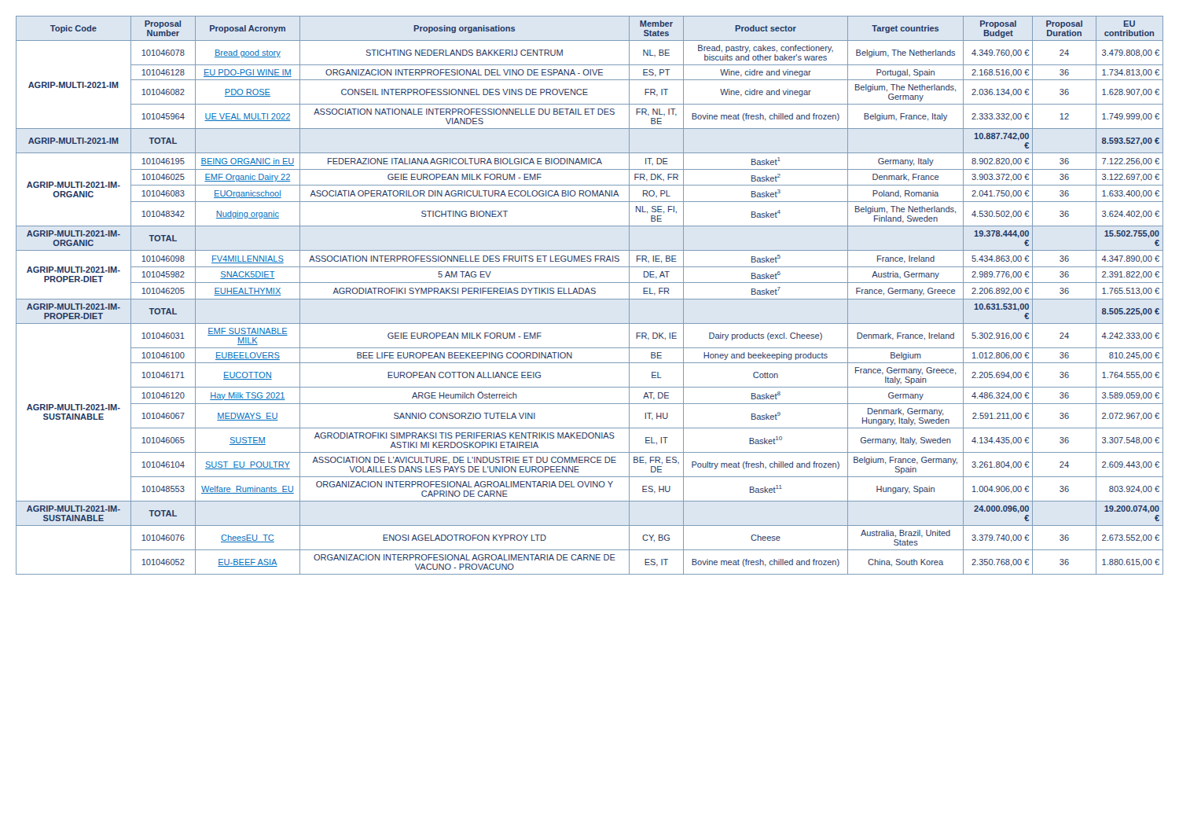| Topic Code | Proposal Number | Proposal Acronym | Proposing organisations | Member States | Product sector | Target countries | Proposal Budget | Proposal Duration | EU contribution |
| --- | --- | --- | --- | --- | --- | --- | --- | --- | --- |
| AGRIP-MULTI-2021-IM | 101046078 | Bread good story | STICHTING NEDERLANDS BAKKERIJ CENTRUM | NL, BE | Bread, pastry, cakes, confectionery, biscuits and other baker's wares | Belgium, The Netherlands | 4.349.760,00 € | 24 | 3.479.808,00 € |
| 101046128 | EU PDO-PGI WINE IM | ORGANIZACION INTERPROFESIONAL DEL VINO DE ESPANA - OIVE | ES, PT | Wine, cidre and vinegar | Portugal, Spain | 2.168.516,00 € | 36 | 1.734.813,00 € |
| 101046082 | PDO ROSE | CONSEIL INTERPROFESSIONNEL DES VINS DE PROVENCE | FR, IT | Wine, cidre and vinegar | Belgium, The Netherlands, Germany | 2.036.134,00 € | 36 | 1.628.907,00 € |
| 101045964 | UE VEAL MULTI 2022 | ASSOCIATION NATIONALE INTERPROFESSIONNELLE DU BETAIL ET DES VIANDES | FR, NL, IT, BE | Bovine meat (fresh, chilled and frozen) | Belgium, France, Italy | 2.333.332,00 € | 12 | 1.749.999,00 € |
| AGRIP-MULTI-2021-IM | TOTAL | | | | | | 10.887.742,00 € | | 8.593.527,00 € |
| AGRIP-MULTI-2021-IM-ORGANIC | 101046195 | BEING ORGANIC in EU | FEDERAZIONE ITALIANA AGRICOLTURA BIOLGICA E BIODINAMICA | IT, DE | Basket 1 | Germany, Italy | 8.902.820,00 € | 36 | 7.122.256,00 € |
| 101046025 | EMF Organic Dairy 22 | GEIE EUROPEAN MILK FORUM - EMF | FR, DK, FR | Basket 2 | Denmark, France | 3.903.372,00 € | 36 | 3.122.697,00 € |
| 101046083 | EUOrganicschool | ASOCIATIA OPERATORILOR DIN AGRICULTURA ECOLOGICA BIO ROMANIA | RO, PL | Basket 3 | Poland, Romania | 2.041.750,00 € | 36 | 1.633.400,00 € |
| 101048342 | Nudging organic | STICHTING BIONEXT | NL, SE, FI, BE | Basket 4 | Belgium, The Netherlands, Finland, Sweden | 4.530.502,00 € | 36 | 3.624.402,00 € |
| AGRIP-MULTI-2021-IM-ORGANIC | TOTAL | | | | | | 19.378.444,00 € | | 15.502.755,00 € |
| AGRIP-MULTI-2021-IM-PROPER-DIET | 101046098 | FV4MILLENNIALS | ASSOCIATION INTERPROFESSIONNELLE DES FRUITS ET LEGUMES FRAIS | FR, IE, BE | Basket 5 | France, Ireland | 5.434.863,00 € | 36 | 4.347.890,00 € |
| 101045982 | SNACK5DIET | 5 AM TAG EV | DE, AT | Basket 6 | Austria, Germany | 2.989.776,00 € | 36 | 2.391.822,00 € |
| 101046205 | EUHEALTHYMIX | AGRODIATROFIKI SYMPRAKSI PERIFEREIAS DYTIKIS ELLADAS | EL, FR | Basket 7 | France, Germany, Greece | 2.206.892,00 € | 36 | 1.765.513,00 € |
| AGRIP-MULTI-2021-IM-PROPER-DIET | TOTAL | | | | | | 10.631.531,00 € | | 8.505.225,00 € |
| AGRIP-MULTI-2021-IM-SUSTAINABLE | 101046031 | EMF SUSTAINABLE MILK | GEIE EUROPEAN MILK FORUM - EMF | FR, DK, IE | Dairy products (excl. Cheese) | Denmark, France, Ireland | 5.302.916,00 € | 24 | 4.242.333,00 € |
| 101046100 | EUBEELOVERS | BEE LIFE EUROPEAN BEEKEEPING COORDINATION | BE | Honey and beekeeping products | Belgium | 1.012.806,00 € | 36 | 810.245,00 € |
| 101046171 | EUCOTTON | EUROPEAN COTTON ALLIANCE EEIG | EL | Cotton | France, Germany, Greece, Italy, Spain | 2.205.694,00 € | 36 | 1.764.555,00 € |
| 101046120 | Hay Milk TSG 2021 | ARGE Heumilch Österreich | AT, DE | Basket 8 | Germany | 4.486.324,00 € | 36 | 3.589.059,00 € |
| 101046067 | MEDWAYS_EU | SANNIO CONSORZIO TUTELA VINI | IT, HU | Basket 9 | Denmark, Germany, Hungary, Italy, Sweden | 2.591.211,00 € | 36 | 2.072.967,00 € |
| 101046065 | SUSTEM | AGRODIATROFIKI SIMPRAKSI TIS PERIFERIAS KENTRIKIS MAKEDONIAS ASTIKI MI KERDOSKOPIKI ETAIREIA | EL, IT | Basket 10 | Germany, Italy, Sweden | 4.134.435,00 € | 36 | 3.307.548,00 € |
| 101046104 | SUST_EU_POULTRY | ASSOCIATION DE L'AVICULTURE, DE L'INDUSTRIE ET DU COMMERCE DE VOLAILLES DANS LES PAYS DE L'UNION EUROPEENNE | BE, FR, ES, DE | Poultry meat (fresh, chilled and frozen) | Belgium, France, Germany, Spain | 3.261.804,00 € | 24 | 2.609.443,00 € |
| 101048553 | Welfare_Ruminants_EU | ORGANIZACION INTERPROFESIONAL AGROALIMENTARIA DEL OVINO Y CAPRINO DE CARNE | ES, HU | Basket 11 | Hungary, Spain | 1.004.906,00 € | 36 | 803.924,00 € |
| AGRIP-MULTI-2021-IM-SUSTAINABLE | TOTAL | | | | | | 24.000.096,00 € | | 19.200.074,00 € |
| | 101046076 | CheesEU_TC | ENOSI AGELADOTROFON KYPROY LTD | CY, BG | Cheese | Australia, Brazil, United States | 3.379.740,00 € | 36 | 2.673.552,00 € |
| 101046052 | EU-BEEF ASIA | ORGANIZACION INTERPROFESIONAL AGROALIMENTARIA DE CARNE DE VACUNO - PROVACUNO | ES, IT | Bovine meat (fresh, chilled and frozen) | China, South Korea | 2.350.768,00 € | 36 | 1.880.615,00 € |